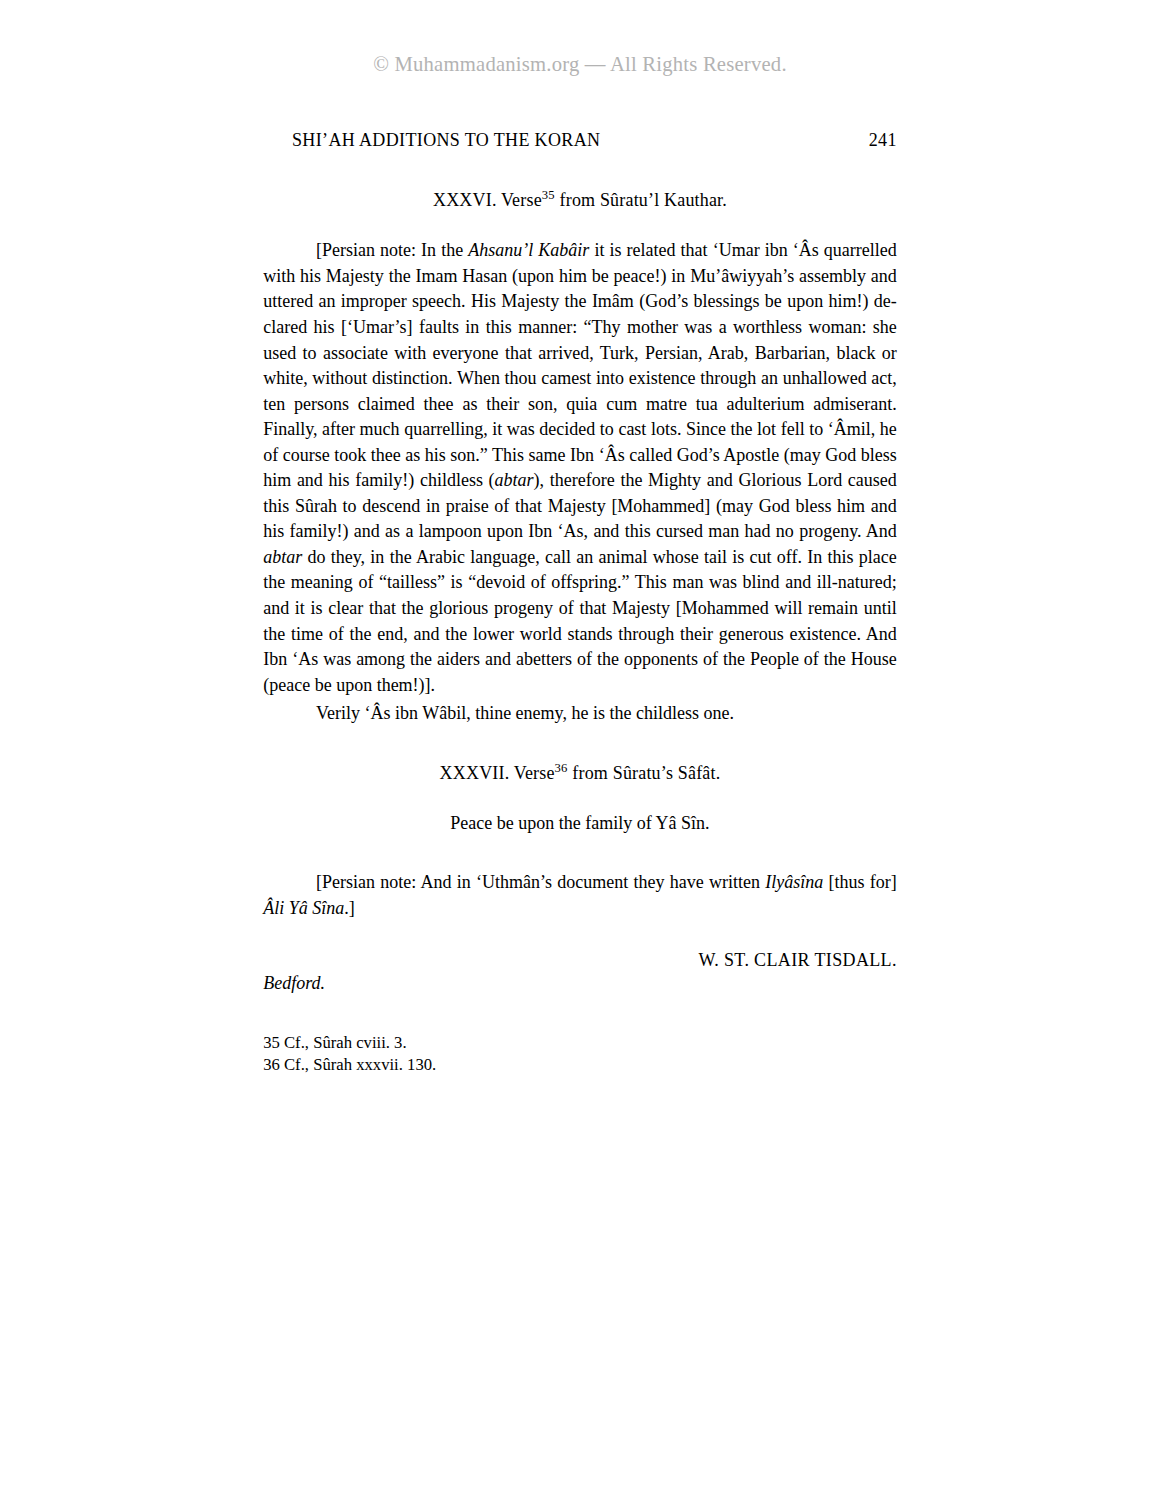© Muhammadanism.org — All Rights Reserved.
SHI’AH ADDITIONS TO THE KORAN 241
XXXVI. Verse35 from Sûratu’l Kauthar.
[Persian note: In the Ahsanu’l Kabâir it is related that ‘Umar ibn ‘Âs quarrelled with his Majesty the Imam Hasan (upon him be peace!) in Mu’âwiyyah’s assembly and uttered an improper speech. His Majesty the Imâm (God’s blessings be upon him!) declared his [‘Umar’s] faults in this manner: “Thy mother was a worthless woman: she used to associate with everyone that arrived, Turk, Persian, Arab, Barbarian, black or white, without distinction. When thou camest into existence through an unhallowed act, ten persons claimed thee as their son, quia cum matre tua adulterium admiserant. Finally, after much quarrelling, it was decided to cast lots. Since the lot fell to ‘Âmil, he of course took thee as his son.” This same Ibn ‘Âs called God’s Apostle (may God bless him and his family!) childless (abtar), therefore the Mighty and Glorious Lord caused this Sûrah to descend in praise of that Majesty [Mohammed] (may God bless him and his family!) and as a lampoon upon Ibn ‘As, and this cursed man had no progeny. And abtar do they, in the Arabic language, call an animal whose tail is cut off. In this place the meaning of “tailless” is “devoid of offspring.” This man was blind and ill-natured; and it is clear that the glorious progeny of that Majesty [Mohammed will remain until the time of the end, and the lower world stands through their generous existence. And Ibn ‘As was among the aiders and abetters of the opponents of the People of the House (peace be upon them!)].
Verily ‘Âs ibn Wâbil, thine enemy, he is the childless one.
XXXVII. Verse36 from Sûratu’s Sâfât.
Peace be upon the family of Yâ Sîn.
[Persian note: And in ‘Uthmân’s document they have written Ilyâsîna [thus for] Âli Yâ Sîna.]
W. ST. CLAIR TISDALL.
Bedford.
35 Cf., Sûrah cviii. 3.
36 Cf., Sûrah xxxvii. 130.